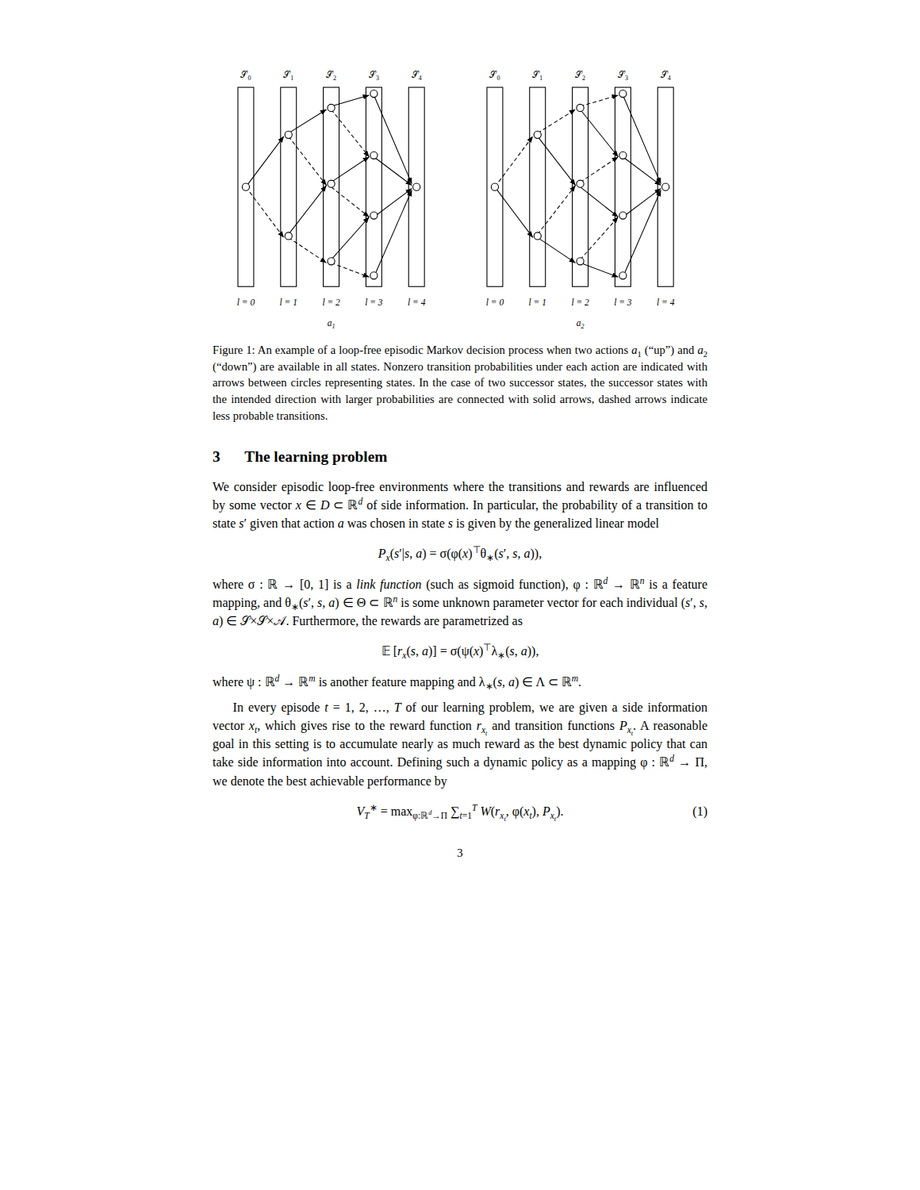𝒮0 𝒮1 𝒮2 𝒮3 𝒮4 l = 0 l = 1 l = 2 l = 3 l = 4 a1
𝒮0 𝒮1 𝒮2 𝒮3 𝒮4 l = 0 l = 1 l = 2 l = 3 l = 4 a2
Figure 1: An example of a loop-free episodic Markov decision process when two actions a1 (“up”) and a2 (“down”) are available in all states. Nonzero transition probabilities under each action are indicated with arrows between circles representing states. In the case of two successor states, the successor states with the intended direction with larger probabilities are connected with solid arrows, dashed arrows indicate less probable transitions.
3 The learning problem
We consider episodic loop-free environments where the transitions and rewards are influenced by some vector x ∈ D ⊂ ℝd of side information. In particular, the probability of a transition to state s′ given that action a was chosen in state s is given by the generalized linear model
Px(s′|s, a) = σ(φ(x)⊤θ∗(s′, s, a)),
where σ : ℝ → [0, 1] is a link function (such as sigmoid function), φ : ℝd → ℝn is a feature mapping, and θ∗(s′, s, a) ∈ Θ ⊂ ℝn is some unknown parameter vector for each individual (s′, s, a) ∈ 𝒮×𝒮×𝒜. Furthermore, the rewards are parametrized as
𝔼 [rx(s, a)] = σ(ψ(x)⊤λ∗(s, a)),
where ψ : ℝd → ℝm is another feature mapping and λ∗(s, a) ∈ Λ ⊂ ℝm.
In every episode t = 1, 2, …, T of our learning problem, we are given a side information vector xt, which gives rise to the reward function rxt and transition functions Pxt. A reasonable goal in this setting is to accumulate nearly as much reward as the best dynamic policy that can take side information into account. Defining such a dynamic policy as a mapping φ : ℝd → Π, we denote the best achievable performance by
VT∗ = maxφ:ℝd→Π ∑t=1T W(rxt, φ(xt), Pxt). (1)
3